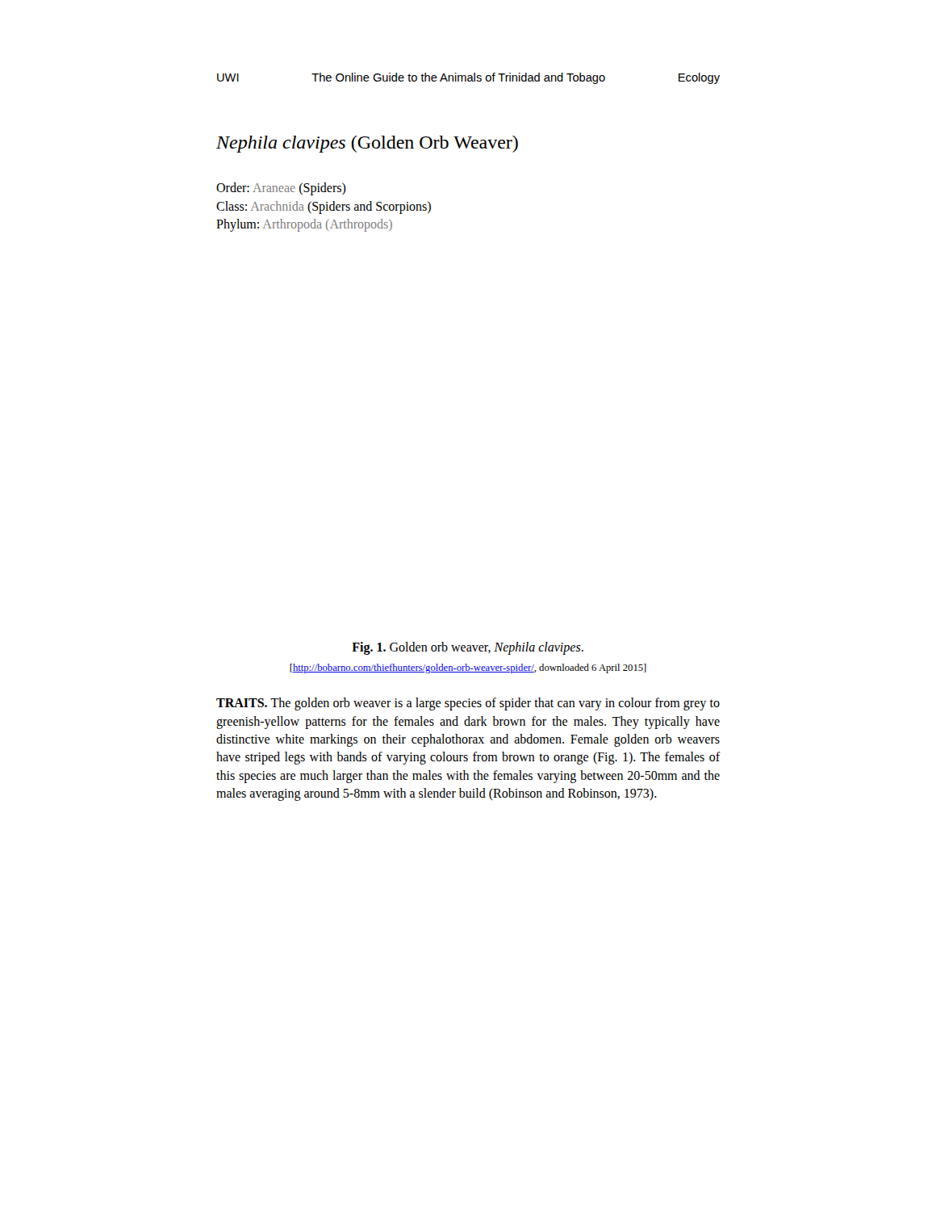UWI
The Online Guide to the Animals of Trinidad and Tobago
Ecology
Nephila clavipes (Golden Orb Weaver)
Order: Araneae (Spiders)
Class: Arachnida (Spiders and Scorpions)
Phylum: Arthropoda (Arthropods)
Fig. 1. Golden orb weaver, Nephila clavipes.
[http://bobarno.com/thiefhunters/golden-orb-weaver-spider/, downloaded 6 April 2015]
TRAITS. The golden orb weaver is a large species of spider that can vary in colour from grey to greenish-yellow patterns for the females and dark brown for the males. They typically have distinctive white markings on their cephalothorax and abdomen. Female golden orb weavers have striped legs with bands of varying colours from brown to orange (Fig. 1). The females of this species are much larger than the males with the females varying between 20-50mm and the males averaging around 5-8mm with a slender build (Robinson and Robinson, 1973).